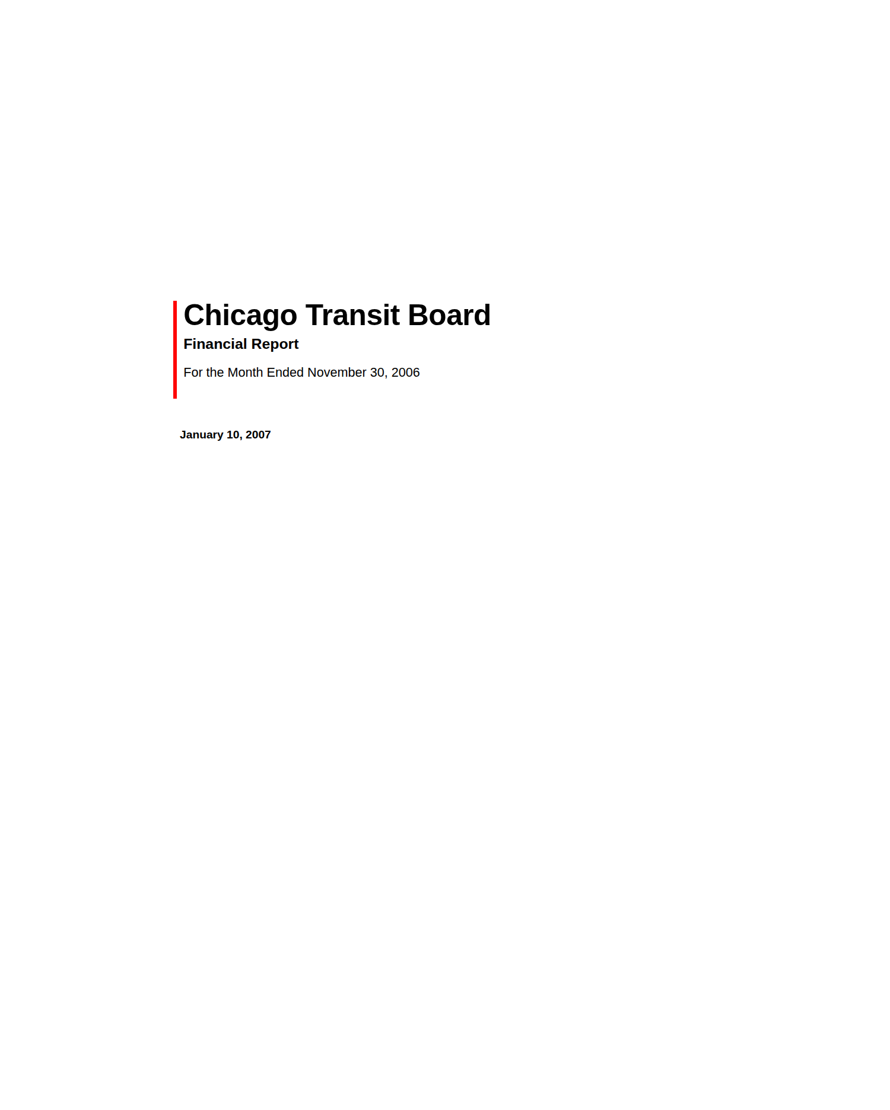Chicago Transit Board
Financial Report
For the Month Ended November 30, 2006
January 10, 2007